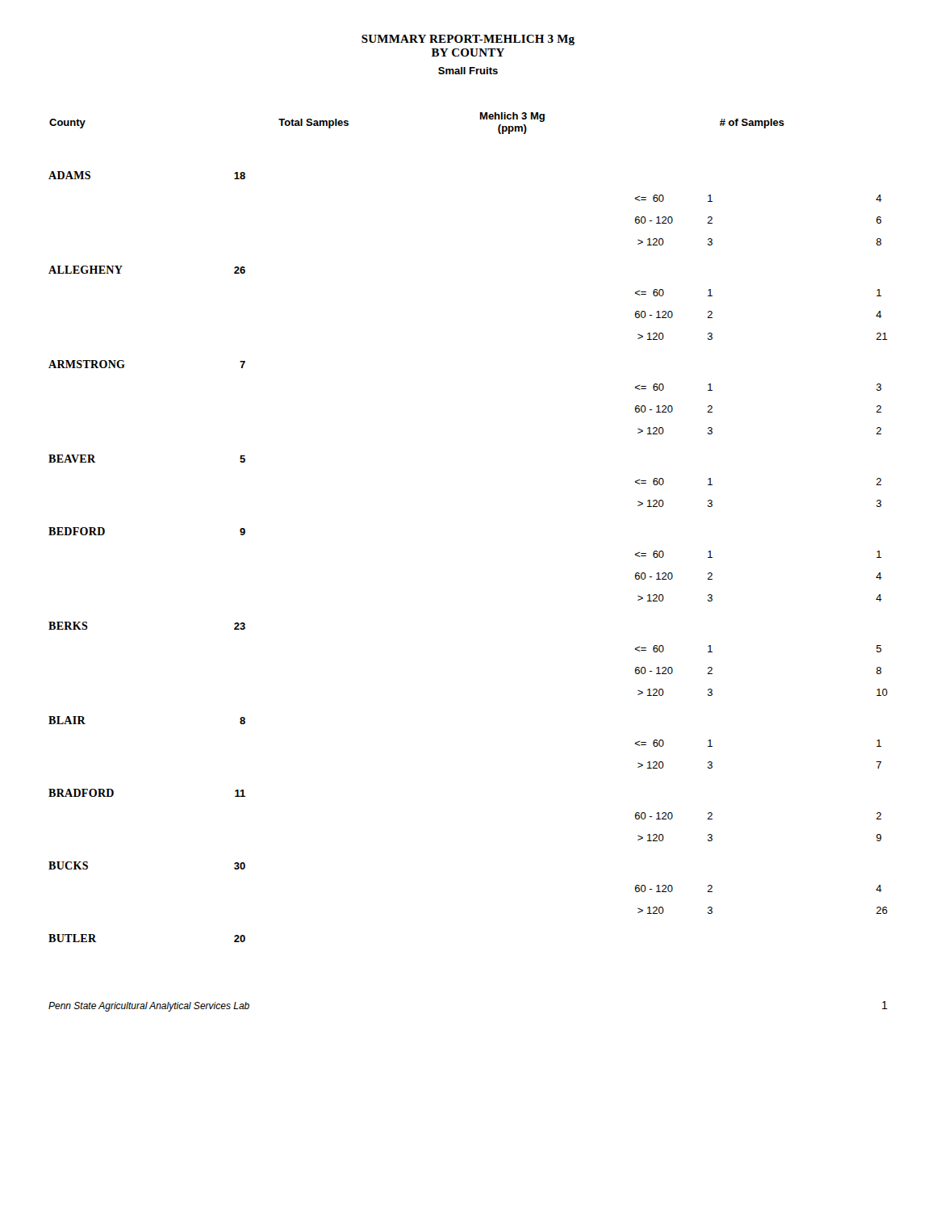SUMMARY REPORT-MEHLICH 3 Mg
BY COUNTY
Small Fruits
| County | Total Samples | Mehlich 3 Mg (ppm) | # of Samples |
| --- | --- | --- | --- |
| ADAMS | 18 | | | |
| | | 1 | <= 60 | 4 |
| | | 2 | 60 - 120 | 6 |
| | | 3 | > 120 | 8 |
| ALLEGHENY | 26 | | | |
| | | 1 | <= 60 | 1 |
| | | 2 | 60 - 120 | 4 |
| | | 3 | > 120 | 21 |
| ARMSTRONG | 7 | | | |
| | | 1 | <= 60 | 3 |
| | | 2 | 60 - 120 | 2 |
| | | 3 | > 120 | 2 |
| BEAVER | 5 | | | |
| | | 1 | <= 60 | 2 |
| | | 3 | > 120 | 3 |
| BEDFORD | 9 | | | |
| | | 1 | <= 60 | 1 |
| | | 2 | 60 - 120 | 4 |
| | | 3 | > 120 | 4 |
| BERKS | 23 | | | |
| | | 1 | <= 60 | 5 |
| | | 2 | 60 - 120 | 8 |
| | | 3 | > 120 | 10 |
| BLAIR | 8 | | | |
| | | 1 | <= 60 | 1 |
| | | 3 | > 120 | 7 |
| BRADFORD | 11 | | | |
| | | 2 | 60 - 120 | 2 |
| | | 3 | > 120 | 9 |
| BUCKS | 30 | | | |
| | | 2 | 60 - 120 | 4 |
| | | 3 | > 120 | 26 |
| BUTLER | 20 | | | |
Penn State Agricultural Analytical Services Lab
1